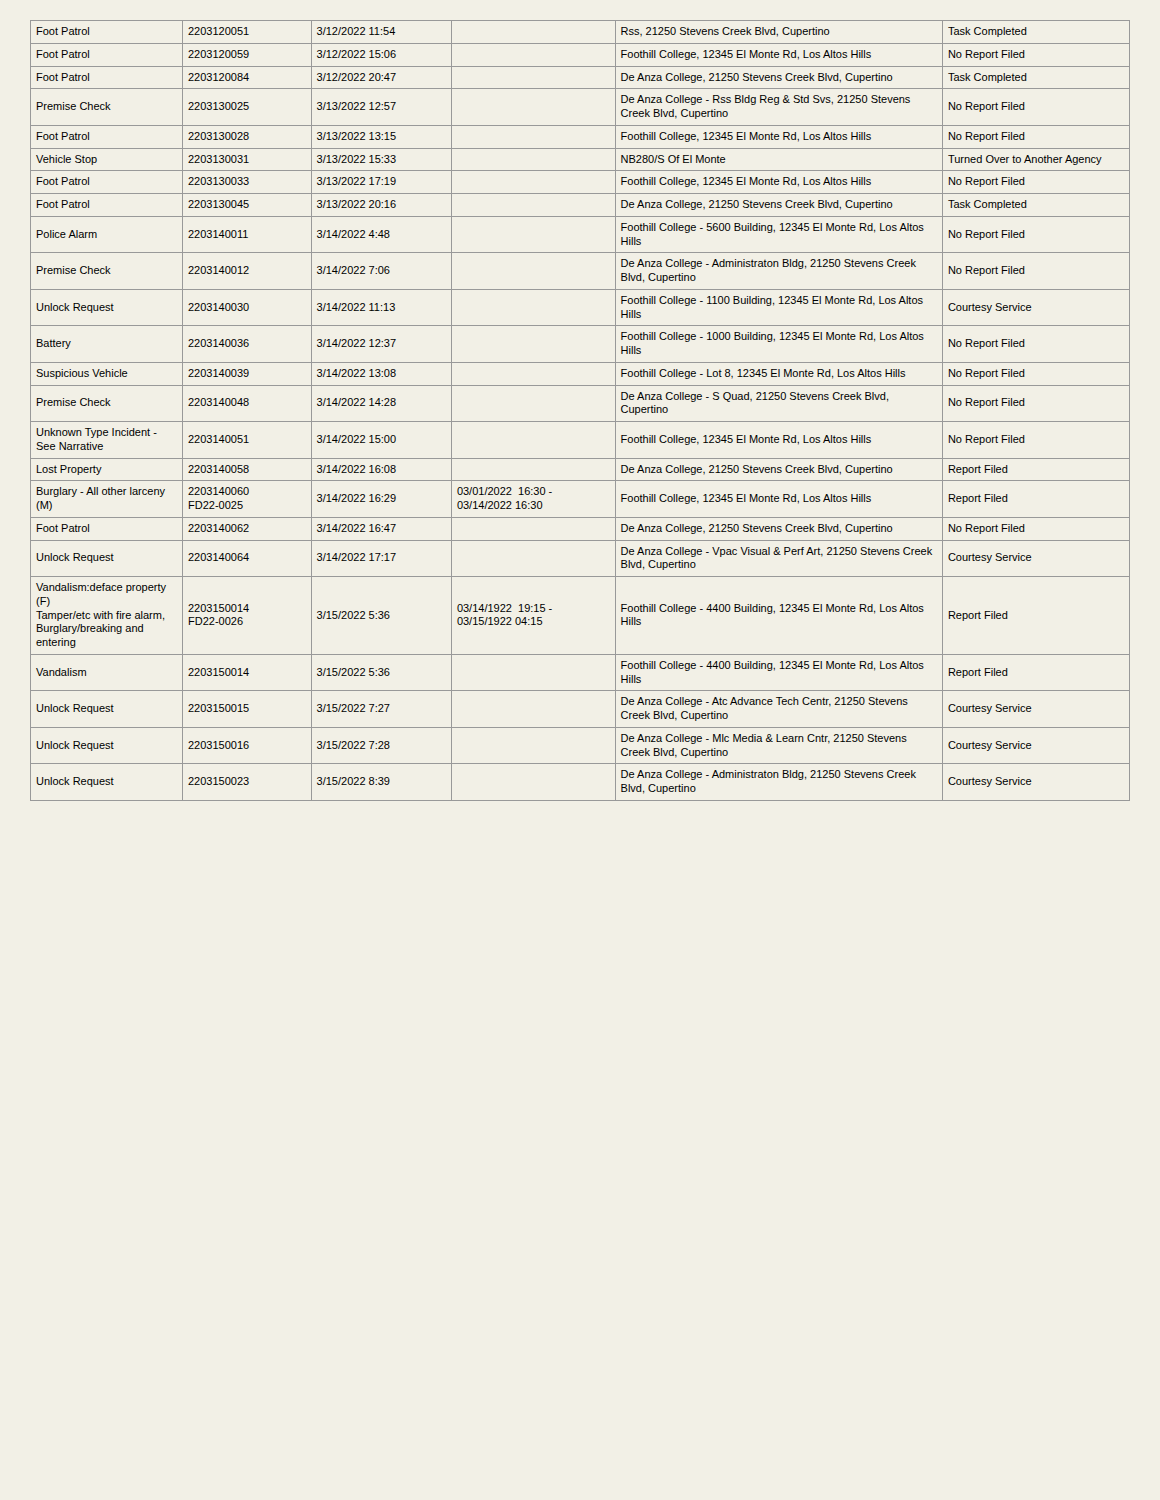| Foot Patrol | 2203120051 | 3/12/2022 11:54 | | Rss, 21250 Stevens Creek Blvd, Cupertino | Task Completed |
| Foot Patrol | 2203120059 | 3/12/2022 15:06 | | Foothill College, 12345 El Monte Rd, Los Altos Hills | No Report Filed |
| Foot Patrol | 2203120084 | 3/12/2022 20:47 | | De Anza College, 21250 Stevens Creek Blvd, Cupertino | Task Completed |
| Premise Check | 2203130025 | 3/13/2022 12:57 | | De Anza College - Rss Bldg Reg & Std Svs, 21250 Stevens Creek Blvd, Cupertino | No Report Filed |
| Foot Patrol | 2203130028 | 3/13/2022 13:15 | | Foothill College, 12345 El Monte Rd, Los Altos Hills | No Report Filed |
| Vehicle Stop | 2203130031 | 3/13/2022 15:33 | | NB280/S Of El Monte | Turned Over to Another Agency |
| Foot Patrol | 2203130033 | 3/13/2022 17:19 | | Foothill College, 12345 El Monte Rd, Los Altos Hills | No Report Filed |
| Foot Patrol | 2203130045 | 3/13/2022 20:16 | | De Anza College, 21250 Stevens Creek Blvd, Cupertino | Task Completed |
| Police Alarm | 2203140011 | 3/14/2022 4:48 | | Foothill College - 5600 Building, 12345 El Monte Rd, Los Altos Hills | No Report Filed |
| Premise Check | 2203140012 | 3/14/2022 7:06 | | De Anza College - Administraton Bldg, 21250 Stevens Creek Blvd, Cupertino | No Report Filed |
| Unlock Request | 2203140030 | 3/14/2022 11:13 | | Foothill College - 1100 Building, 12345 El Monte Rd, Los Altos Hills | Courtesy Service |
| Battery | 2203140036 | 3/14/2022 12:37 | | Foothill College - 1000 Building, 12345 El Monte Rd, Los Altos Hills | No Report Filed |
| Suspicious Vehicle | 2203140039 | 3/14/2022 13:08 | | Foothill College - Lot 8, 12345 El Monte Rd, Los Altos Hills | No Report Filed |
| Premise Check | 2203140048 | 3/14/2022 14:28 | | De Anza College - S Quad, 21250 Stevens Creek Blvd, Cupertino | No Report Filed |
| Unknown Type Incident - See Narrative | 2203140051 | 3/14/2022 15:00 | | Foothill College, 12345 El Monte Rd, Los Altos Hills | No Report Filed |
| Lost Property | 2203140058 | 3/14/2022 16:08 | | De Anza College, 21250 Stevens Creek Blvd, Cupertino | Report Filed |
| Burglary - All other larceny (M) | 2203140060 FD22-0025 | 3/14/2022 16:29 | 03/01/2022 16:30 - 03/14/2022 16:30 | Foothill College, 12345 El Monte Rd, Los Altos Hills | Report Filed |
| Foot Patrol | 2203140062 | 3/14/2022 16:47 | | De Anza College, 21250 Stevens Creek Blvd, Cupertino | No Report Filed |
| Unlock Request | 2203140064 | 3/14/2022 17:17 | | De Anza College - Vpac Visual & Perf Art, 21250 Stevens Creek Blvd, Cupertino | Courtesy Service |
| Vandalism:deface property (F) Tamper/etc with fire alarm, Burglary/breaking and entering | 2203150014 FD22-0026 | 3/15/2022 5:36 | 03/14/1922 19:15 - 03/15/1922 04:15 | Foothill College - 4400 Building, 12345 El Monte Rd, Los Altos Hills | Report Filed |
| Vandalism | 2203150014 | 3/15/2022 5:36 | | Foothill College - 4400 Building, 12345 El Monte Rd, Los Altos Hills | Report Filed |
| Unlock Request | 2203150015 | 3/15/2022 7:27 | | De Anza College - Atc Advance Tech Centr, 21250 Stevens Creek Blvd, Cupertino | Courtesy Service |
| Unlock Request | 2203150016 | 3/15/2022 7:28 | | De Anza College - Mlc Media & Learn Cntr, 21250 Stevens Creek Blvd, Cupertino | Courtesy Service |
| Unlock Request | 2203150023 | 3/15/2022 8:39 | | De Anza College - Administraton Bldg, 21250 Stevens Creek Blvd, Cupertino | Courtesy Service |